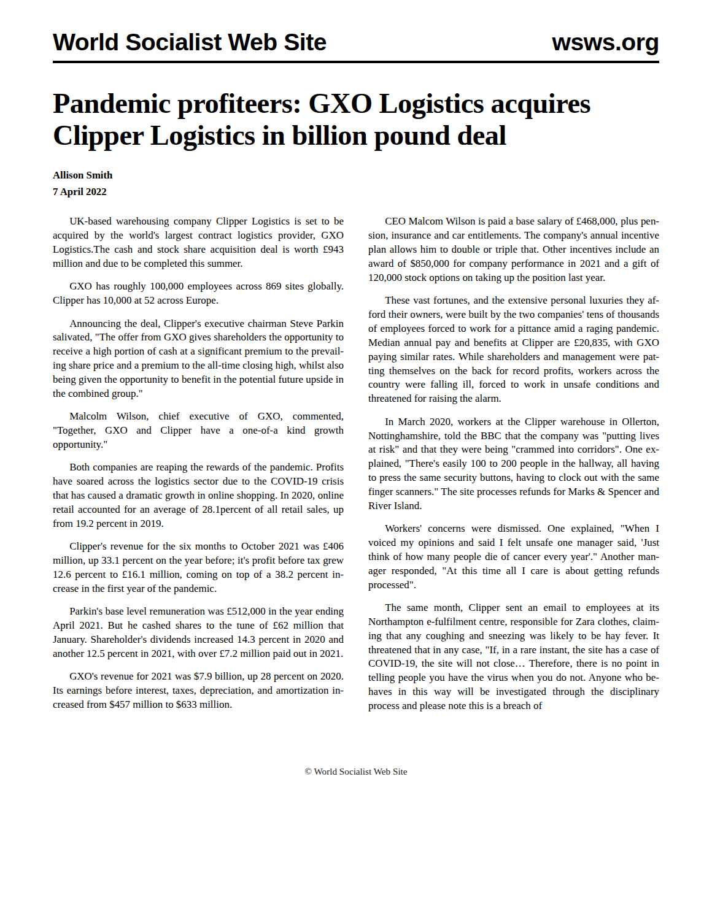World Socialist Web Site
wsws.org
Pandemic profiteers: GXO Logistics acquires Clipper Logistics in billion pound deal
Allison Smith
7 April 2022
UK-based warehousing company Clipper Logistics is set to be acquired by the world's largest contract logistics provider, GXO Logistics.The cash and stock share acquisition deal is worth £943 million and due to be completed this summer.
GXO has roughly 100,000 employees across 869 sites globally. Clipper has 10,000 at 52 across Europe.
Announcing the deal, Clipper's executive chairman Steve Parkin salivated, "The offer from GXO gives shareholders the opportunity to receive a high portion of cash at a significant premium to the prevailing share price and a premium to the all-time closing high, whilst also being given the opportunity to benefit in the potential future upside in the combined group."
Malcolm Wilson, chief executive of GXO, commented, "Together, GXO and Clipper have a one-of-a kind growth opportunity."
Both companies are reaping the rewards of the pandemic. Profits have soared across the logistics sector due to the COVID-19 crisis that has caused a dramatic growth in online shopping. In 2020, online retail accounted for an average of 28.1percent of all retail sales, up from 19.2 percent in 2019.
Clipper's revenue for the six months to October 2021 was £406 million, up 33.1 percent on the year before; it's profit before tax grew 12.6 percent to £16.1 million, coming on top of a 38.2 percent increase in the first year of the pandemic.
Parkin's base level remuneration was £512,000 in the year ending April 2021. But he cashed shares to the tune of £62 million that January. Shareholder's dividends increased 14.3 percent in 2020 and another 12.5 percent in 2021, with over £7.2 million paid out in 2021.
GXO's revenue for 2021 was $7.9 billion, up 28 percent on 2020. Its earnings before interest, taxes, depreciation, and amortization increased from $457 million to $633 million.
CEO Malcom Wilson is paid a base salary of £468,000, plus pension, insurance and car entitlements. The company's annual incentive plan allows him to double or triple that. Other incentives include an award of $850,000 for company performance in 2021 and a gift of 120,000 stock options on taking up the position last year.
These vast fortunes, and the extensive personal luxuries they afford their owners, were built by the two companies' tens of thousands of employees forced to work for a pittance amid a raging pandemic. Median annual pay and benefits at Clipper are £20,835, with GXO paying similar rates. While shareholders and management were patting themselves on the back for record profits, workers across the country were falling ill, forced to work in unsafe conditions and threatened for raising the alarm.
In March 2020, workers at the Clipper warehouse in Ollerton, Nottinghamshire, told the BBC that the company was "putting lives at risk" and that they were being "crammed into corridors". One explained, "There's easily 100 to 200 people in the hallway, all having to press the same security buttons, having to clock out with the same finger scanners." The site processes refunds for Marks & Spencer and River Island.
Workers' concerns were dismissed. One explained, "When I voiced my opinions and said I felt unsafe one manager said, 'Just think of how many people die of cancer every year'." Another manager responded, "At this time all I care is about getting refunds processed".
The same month, Clipper sent an email to employees at its Northampton e-fulfilment centre, responsible for Zara clothes, claiming that any coughing and sneezing was likely to be hay fever. It threatened that in any case, "If, in a rare instant, the site has a case of COVID-19, the site will not close… Therefore, there is no point in telling people you have the virus when you do not. Anyone who behaves in this way will be investigated through the disciplinary process and please note this is a breach of
© World Socialist Web Site